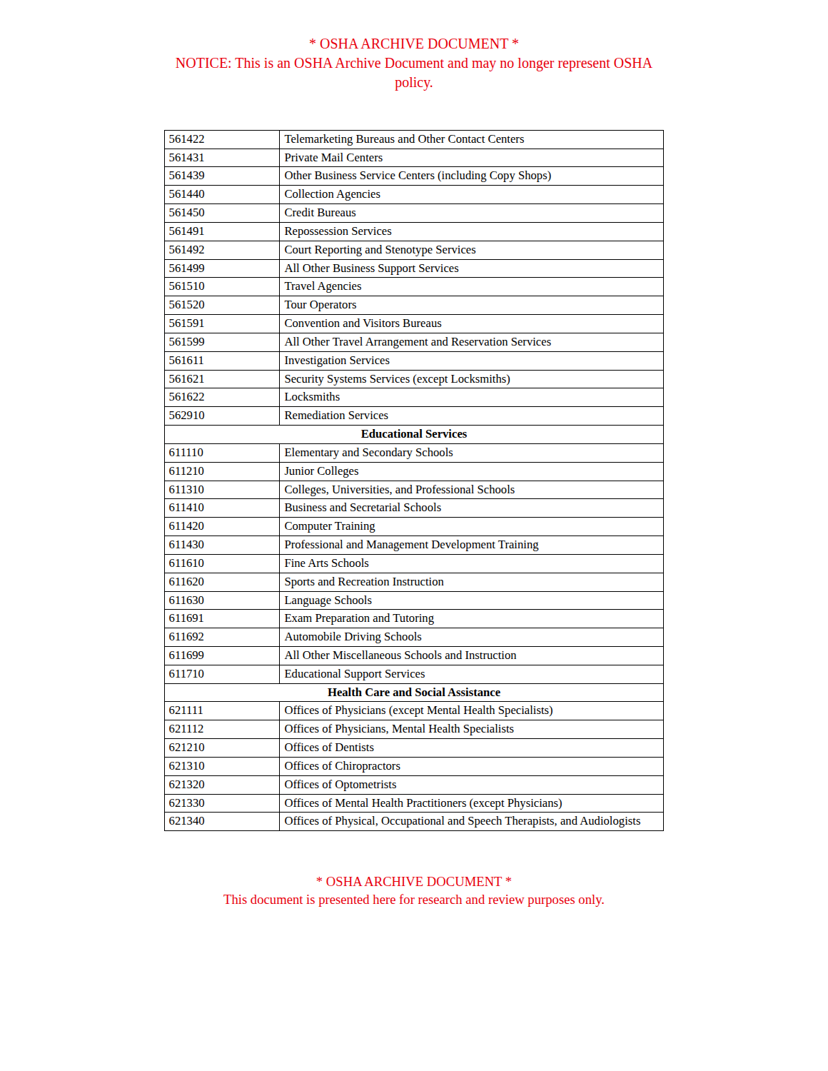* OSHA ARCHIVE DOCUMENT * NOTICE: This is an OSHA Archive Document and may no longer represent OSHA policy.
| 561422 | Telemarketing Bureaus and Other Contact Centers |
| 561431 | Private Mail Centers |
| 561439 | Other Business Service Centers (including Copy Shops) |
| 561440 | Collection Agencies |
| 561450 | Credit Bureaus |
| 561491 | Repossession Services |
| 561492 | Court Reporting and Stenotype Services |
| 561499 | All Other Business Support Services |
| 561510 | Travel Agencies |
| 561520 | Tour Operators |
| 561591 | Convention and Visitors Bureaus |
| 561599 | All Other Travel Arrangement and Reservation Services |
| 561611 | Investigation Services |
| 561621 | Security Systems Services (except Locksmiths) |
| 561622 | Locksmiths |
| 562910 | Remediation Services |
| Educational Services |
| 611110 | Elementary and Secondary Schools |
| 611210 | Junior Colleges |
| 611310 | Colleges, Universities, and Professional Schools |
| 611410 | Business and Secretarial Schools |
| 611420 | Computer Training |
| 611430 | Professional and Management Development Training |
| 611610 | Fine Arts Schools |
| 611620 | Sports and Recreation Instruction |
| 611630 | Language Schools |
| 611691 | Exam Preparation and Tutoring |
| 611692 | Automobile Driving Schools |
| 611699 | All Other Miscellaneous Schools and Instruction |
| 611710 | Educational Support Services |
| Health Care and Social Assistance |
| 621111 | Offices of Physicians (except Mental Health Specialists) |
| 621112 | Offices of Physicians, Mental Health Specialists |
| 621210 | Offices of Dentists |
| 621310 | Offices of Chiropractors |
| 621320 | Offices of Optometrists |
| 621330 | Offices of Mental Health Practitioners (except Physicians) |
| 621340 | Offices of Physical, Occupational and Speech Therapists, and Audiologists |
* OSHA ARCHIVE DOCUMENT * This document is presented here for research and review purposes only.